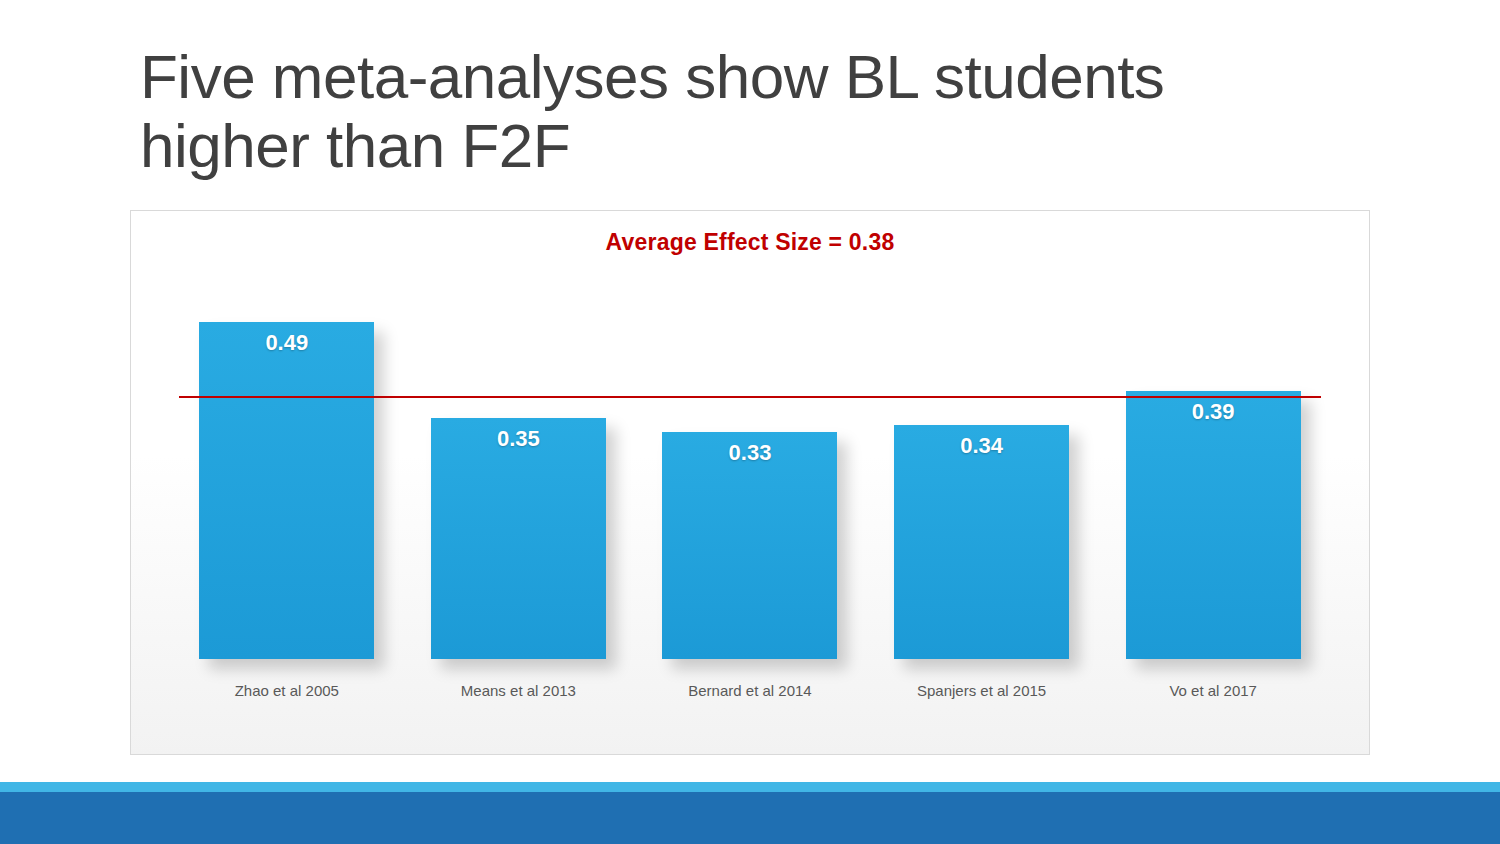Five meta-analyses show BL students higher than F2F
Average Effect Size = 0.38
0.49
0.35
0.33
0.34
0.39
Zhao et al 2005
Means et al 2013
Bernard et al 2014
Spanjers et al 2015
Vo et al 2017